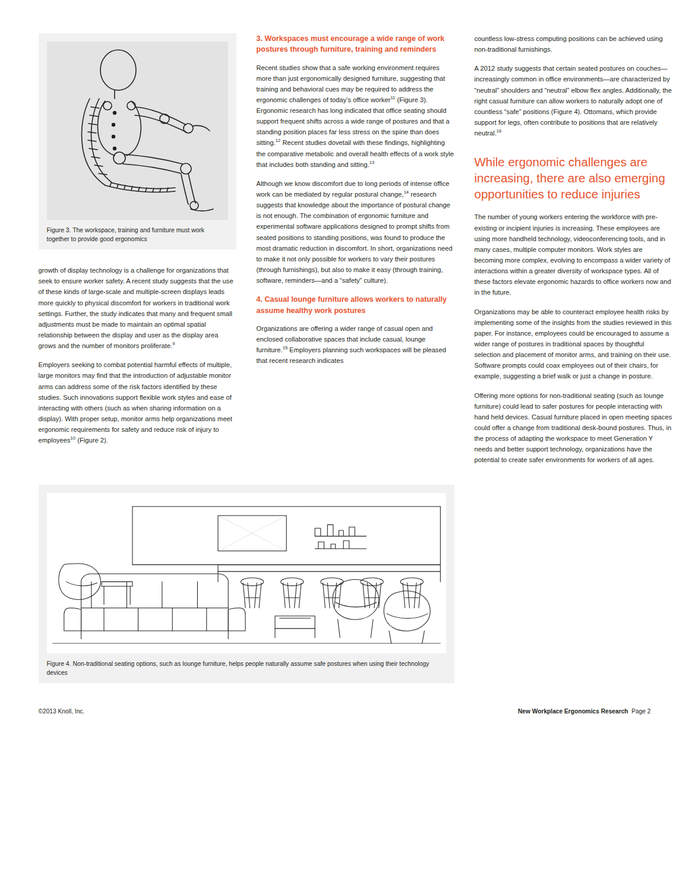Figure 3. The workspace, training and furniture must work together to provide good ergonomics
growth of display technology is a challenge for organizations that seek to ensure worker safety. A recent study suggests that the use of these kinds of large-scale and multiple-screen displays leads more quickly to physical discomfort for workers in traditional work settings. Further, the study indicates that many and frequent small adjustments must be made to maintain an optimal spatial relationship between the display and user as the display area grows and the number of monitors proliferate.9
Employers seeking to combat potential harmful effects of multiple, large monitors may find that the introduction of adjustable monitor arms can address some of the risk factors identified by these studies. Such innovations support flexible work styles and ease of interacting with others (such as when sharing information on a display). With proper setup, monitor arms help organizations meet ergonomic requirements for safety and reduce risk of injury to employees10 (Figure 2).
3. Workspaces must encourage a wide range of work postures through furniture, training and reminders
Recent studies show that a safe working environment requires more than just ergonomically designed furniture, suggesting that training and behavioral cues may be required to address the ergonomic challenges of today’s office worker11 (Figure 3). Ergonomic research has long indicated that office seating should support frequent shifts across a wide range of postures and that a standing position places far less stress on the spine than does sitting.12 Recent studies dovetail with these findings, highlighting the comparative metabolic and overall health effects of a work style that includes both standing and sitting.13
Although we know discomfort due to long periods of intense office work can be mediated by regular postural change,14 research suggests that knowledge about the importance of postural change is not enough. The combination of ergonomic furniture and experimental software applications designed to prompt shifts from seated positions to standing positions, was found to produce the most dramatic reduction in discomfort. In short, organizations need to make it not only possible for workers to vary their postures (through furnishings), but also to make it easy (through training, software, reminders—and a “safety” culture).
4. Casual lounge furniture allows workers to naturally assume healthy work postures
Organizations are offering a wider range of casual open and enclosed collaborative spaces that include casual, lounge furniture.15 Employers planning such workspaces will be pleased that recent research indicates
countless low-stress computing positions can be achieved using non-traditional furnishings.
A 2012 study suggests that certain seated postures on couches—increasingly common in office environments—are characterized by “neutral” shoulders and “neutral” elbow flex angles. Additionally, the right casual furniture can allow workers to naturally adopt one of countless “safe” positions (Figure 4). Ottomans, which provide support for legs, often contribute to positions that are relatively neutral.16
While ergonomic challenges are increasing, there are also emerging opportunities to reduce injuries
The number of young workers entering the workforce with pre-existing or incipient injuries is increasing. These employees are using more handheld technology, videoconferencing tools, and in many cases, multiple computer monitors. Work styles are becoming more complex, evolving to encompass a wider variety of interactions within a greater diversity of workspace types. All of these factors elevate ergonomic hazards to office workers now and in the future.
Organizations may be able to counteract employee health risks by implementing some of the insights from the studies reviewed in this paper. For instance, employees could be encouraged to assume a wider range of postures in traditional spaces by thoughtful selection and placement of monitor arms, and training on their use. Software prompts could coax employees out of their chairs, for example, suggesting a brief walk or just a change in posture.
Offering more options for non-traditional seating (such as lounge furniture) could lead to safer postures for people interacting with hand held devices. Casual furniture placed in open meeting spaces could offer a change from traditional desk-bound postures. Thus, in the process of adapting the workspace to meet Generation Y needs and better support technology, organizations have the potential to create safer environments for workers of all ages.
Figure 4. Non-traditional seating options, such as lounge furniture, helps people naturally assume safe postures when using their technology devices
©2013 Knoll, Inc.
New Workplace Ergonomics Research Page 2